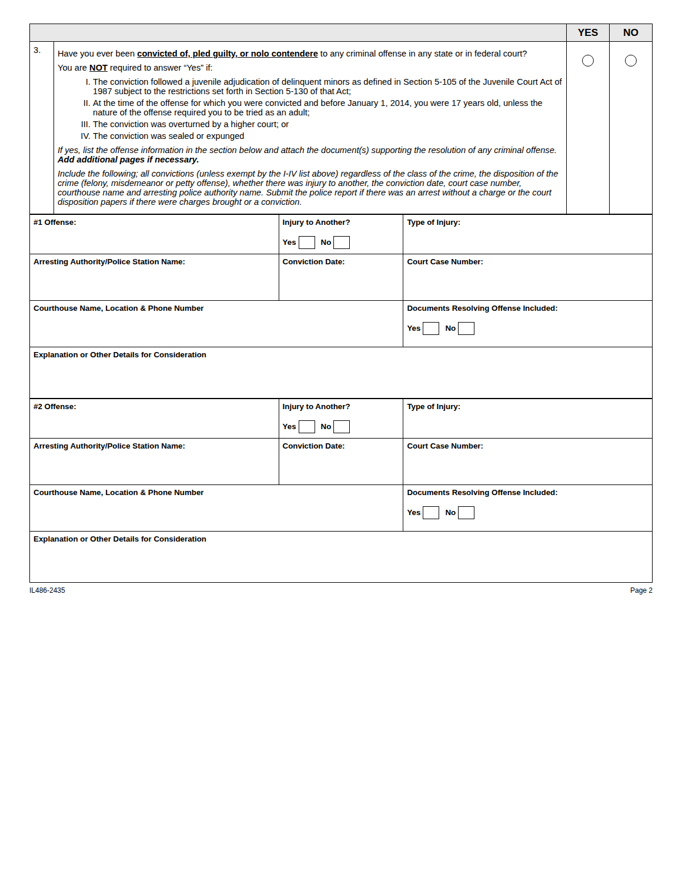| | YES | NO |
| 3. | Have you ever been convicted of, pled guilty, or nolo contendere to any criminal offense in any state or in federal court? You are NOT required to answer “Yes” if: The conviction followed a juvenile adjudication of delinquent minors as defined in Section 5-105 of the Juvenile Court Act of 1987 subject to the restrictions set forth in Section 5-130 of that Act; At the time of the offense for which you were convicted and before January 1, 2014, you were 17 years old, unless the nature of the offense required you to be tried as an adult; The conviction was overturned by a higher court; or The conviction was sealed or expunged If yes, list the offense information in the section below and attach the document(s) supporting the resolution of any criminal offense. Add additional pages if necessary. Include the following; all convictions (unless exempt by the I-IV list above) regardless of the class of the crime, the disposition of the crime (felony, misdemeanor or petty offense), whether there was injury to another, the conviction date, court case number, courthouse name and arresting police authority name. Submit the police report if there was an arrest without a charge or the court disposition papers if there were charges brought or a conviction. | | |
| #1 Offense: | Injury to Another? Yes No | Type of Injury: |
| Arresting Authority/Police Station Name: | Conviction Date: | Court Case Number: |
| Courthouse Name, Location & Phone Number | Documents Resolving Offense Included: Yes No |
| Explanation or Other Details for Consideration |
| #2 Offense: | Injury to Another? Yes No | Type of Injury: |
| Arresting Authority/Police Station Name: | Conviction Date: | Court Case Number: |
| Courthouse Name, Location & Phone Number | Documents Resolving Offense Included: Yes No |
| Explanation or Other Details for Consideration |
IL486-2435 Page 2